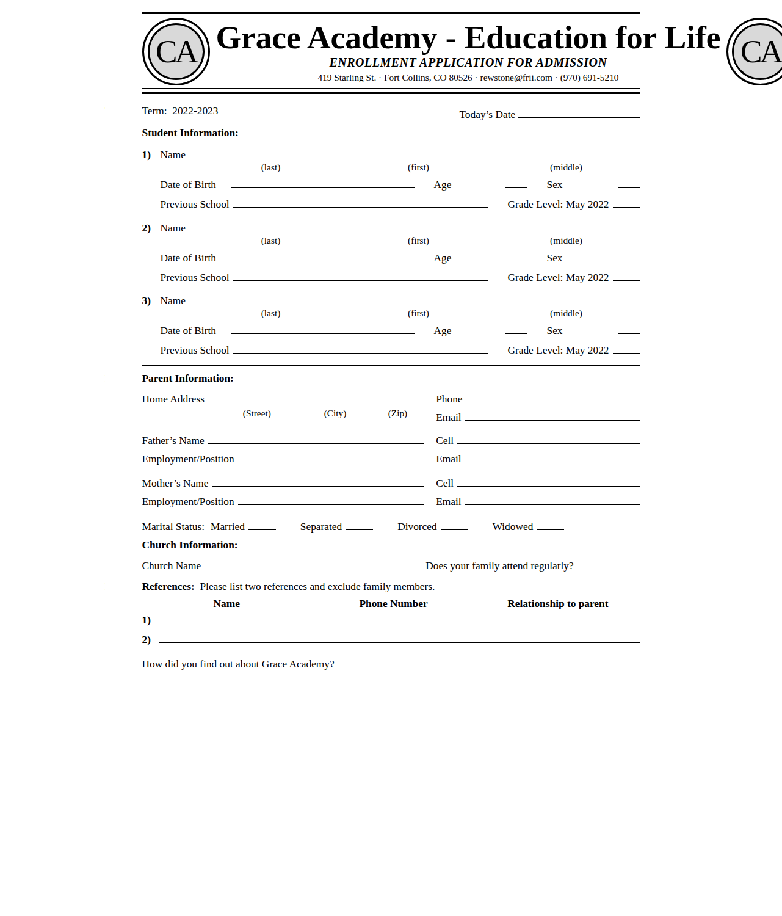CA
Grace Academy - Education for Life
ENROLLMENT APPLICATION FOR ADMISSION
419 Starling St. · Fort Collins, CO 80526 · rewstone@frii.com · (970) 691-5210
CA
Term: 2022-2023
Today’s Date
Student Information:
1) Name
(last)(first)(middle)
Date of Birth Age Sex
Previous School Grade Level: May 2022
2) Name
(last)(first)(middle)
Date of Birth Age Sex
Previous School Grade Level: May 2022
3) Name
(last)(first)(middle)
Date of Birth Age Sex
Previous School Grade Level: May 2022
Parent Information:
Home Address
(Street)(City)(Zip)
Phone
Email
Father’s Name
Employment/Position
Cell
Email
Mother’s Name
Employment/Position
Cell
Email
Marital Status: Married Separated Divorced Widowed
Church Information:
Church Name Does your family attend regularly?
References: Please list two references and exclude family members.
Name Phone Number Relationship to parent
1)
2)
How did you find out about Grace Academy?